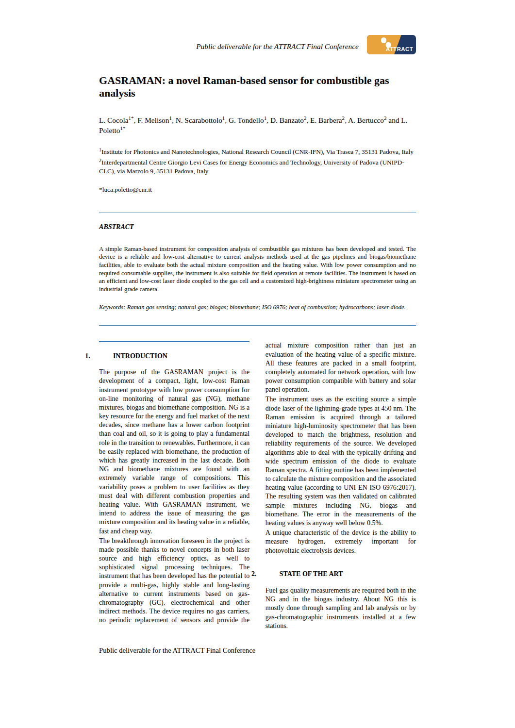Public deliverable for the ATTRACT Final Conference
ATTRACT
GASRAMAN: a novel Raman-based sensor for combustible gas analysis
L. Cocola1*, F. Melison1, N. Scarabottolo1, G. Tondello1, D. Banzato2, E. Barbera2, A. Bertucco2 and L. Poletto1*
1Institute for Photonics and Nanotechnologies, National Research Council (CNR-IFN), Via Trasea 7, 35131 Padova, Italy
2Interdepartmental Centre Giorgio Levi Cases for Energy Economics and Technology, University of Padova (UNIPD-CLC), via Marzolo 9, 35131 Padova, Italy
*luca.poletto@cnr.it
ABSTRACT
A simple Raman-based instrument for composition analysis of combustible gas mixtures has been developed and tested. The device is a reliable and low-cost alternative to current analysis methods used at the gas pipelines and biogas/biomethane facilities, able to evaluate both the actual mixture composition and the heating value. With low power consumption and no required consumable supplies, the instrument is also suitable for field operation at remote facilities. The instrument is based on an efficient and low-cost laser diode coupled to the gas cell and a customized high-brightness miniature spectrometer using an industrial-grade camera.
Keywords: Raman gas sensing; natural gas; biogas; biomethane; ISO 6976; heat of combustion; hydrocarbons; laser diode.
1. INTRODUCTION
The purpose of the GASRAMAN project is the development of a compact, light, low-cost Raman instrument prototype with low power consumption for on-line monitoring of natural gas (NG), methane mixtures, biogas and biomethane composition. NG is a key resource for the energy and fuel market of the next decades, since methane has a lower carbon footprint than coal and oil, so it is going to play a fundamental role in the transition to renewables. Furthermore, it can be easily replaced with biomethane, the production of which has greatly increased in the last decade. Both NG and biomethane mixtures are found with an extremely variable range of compositions. This variability poses a problem to user facilities as they must deal with different combustion properties and heating value. With GASRAMAN instrument, we intend to address the issue of measuring the gas mixture composition and its heating value in a reliable, fast and cheap way.
The breakthrough innovation foreseen in the project is made possible thanks to novel concepts in both laser source and high efficiency optics, as well to sophisticated signal processing techniques. The instrument that has been developed has the potential to provide a multi-gas, highly stable and long-lasting alternative to current instruments based on gas-chromatography (GC), electrochemical and other indirect methods. The device requires no gas carriers, no periodic replacement of sensors and provide the actual mixture composition rather than just an evaluation of the heating value of a specific mixture. All these features are packed in a small footprint, completely automated for network operation, with low power consumption compatible with battery and solar panel operation.
The instrument uses as the exciting source a simple diode laser of the lightning-grade types at 450 nm. The Raman emission is acquired through a tailored miniature high-luminosity spectrometer that has been developed to match the brightness, resolution and reliability requirements of the source. We developed algorithms able to deal with the typically drifting and wide spectrum emission of the diode to evaluate Raman spectra. A fitting routine has been implemented to calculate the mixture composition and the associated heating value (according to UNI EN ISO 6976:2017). The resulting system was then validated on calibrated sample mixtures including NG, biogas and biomethane. The error in the measurements of the heating values is anyway well below 0.5%.
A unique characteristic of the device is the ability to measure hydrogen, extremely important for photovoltaic electrolysis devices.
2. STATE OF THE ART
Fuel gas quality measurements are required both in the NG and in the biogas industry. About NG this is mostly done through sampling and lab analysis or by gas-chromatographic instruments installed at a few stations.
Public deliverable for the ATTRACT Final Conference